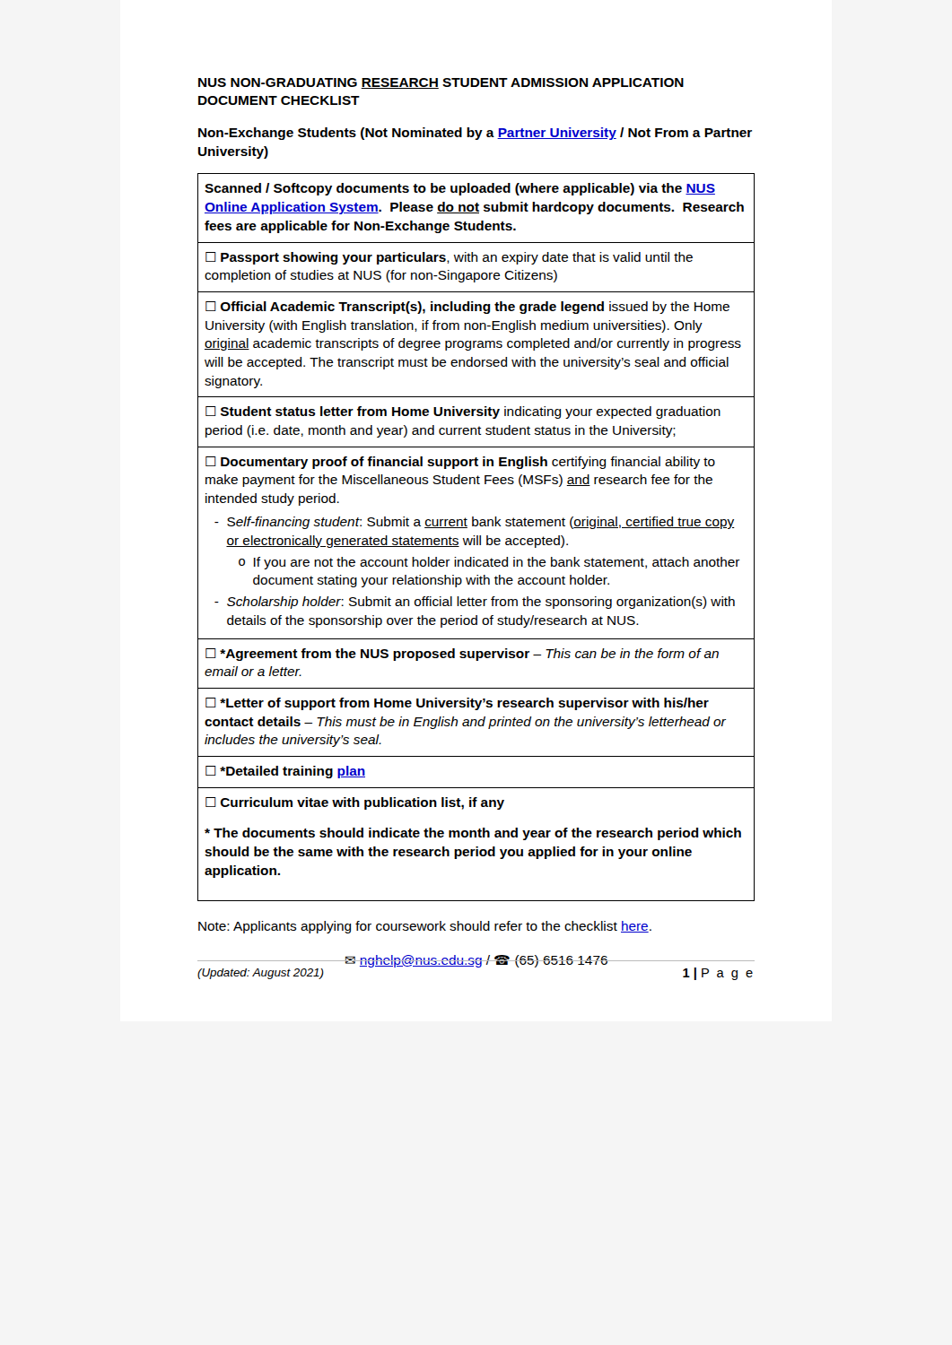NUS NON-GRADUATING RESEARCH STUDENT ADMISSION APPLICATION DOCUMENT CHECKLIST
Non-Exchange Students (Not Nominated by a Partner University / Not From a Partner University)
| Scanned / Softcopy documents to be uploaded (where applicable) via the NUS Online Application System . Please do not submit hardcopy documents. Research fees are applicable for Non-Exchange Students. |
| ☐ Passport showing your particulars , with an expiry date that is valid until the completion of studies at NUS (for non-Singapore Citizens) |
| ☐ Official Academic Transcript(s), including the grade legend issued by the Home University (with English translation, if from non-English medium universities). Only original academic transcripts of degree programs completed and/or currently in progress will be accepted. The transcript must be endorsed with the university’s seal and official signatory. |
| ☐ Student status letter from Home University indicating your expected graduation period (i.e. date, month and year) and current student status in the University; |
| ☐ Documentary proof of financial support in English certifying financial ability to make payment for the Miscellaneous Student Fees (MSFs) and research fee for the intended study period. S elf-financing student : Submit a current bank statement ( original, certified true copy or electronically generated statements will be accepted). If you are not the account holder indicated in the bank statement, attach another document stating your relationship with the account holder. Scholarship holder : Submit an official letter from the sponsoring organization(s) with details of the sponsorship over the period of study/research at NUS. |
| ☐ *Agreement from the NUS proposed supervisor – This can be in the form of an email or a letter. |
| ☐ *Letter of support from Home University’s research supervisor with his/her contact details – This must be in English and printed on the university’s letterhead or includes the university’s seal. |
| ☐ *Detailed training plan |
| ☐ Curriculum vitae with publication list, if any * The documents should indicate the month and year of the research period which should be the same with the research period you applied for in your online application. |
Note: Applicants applying for coursework should refer to the checklist here.
✉ nghelp@nus.edu.sg / ☎ (65) 6516 1476
(Updated: August 2021)
1 | P a g e